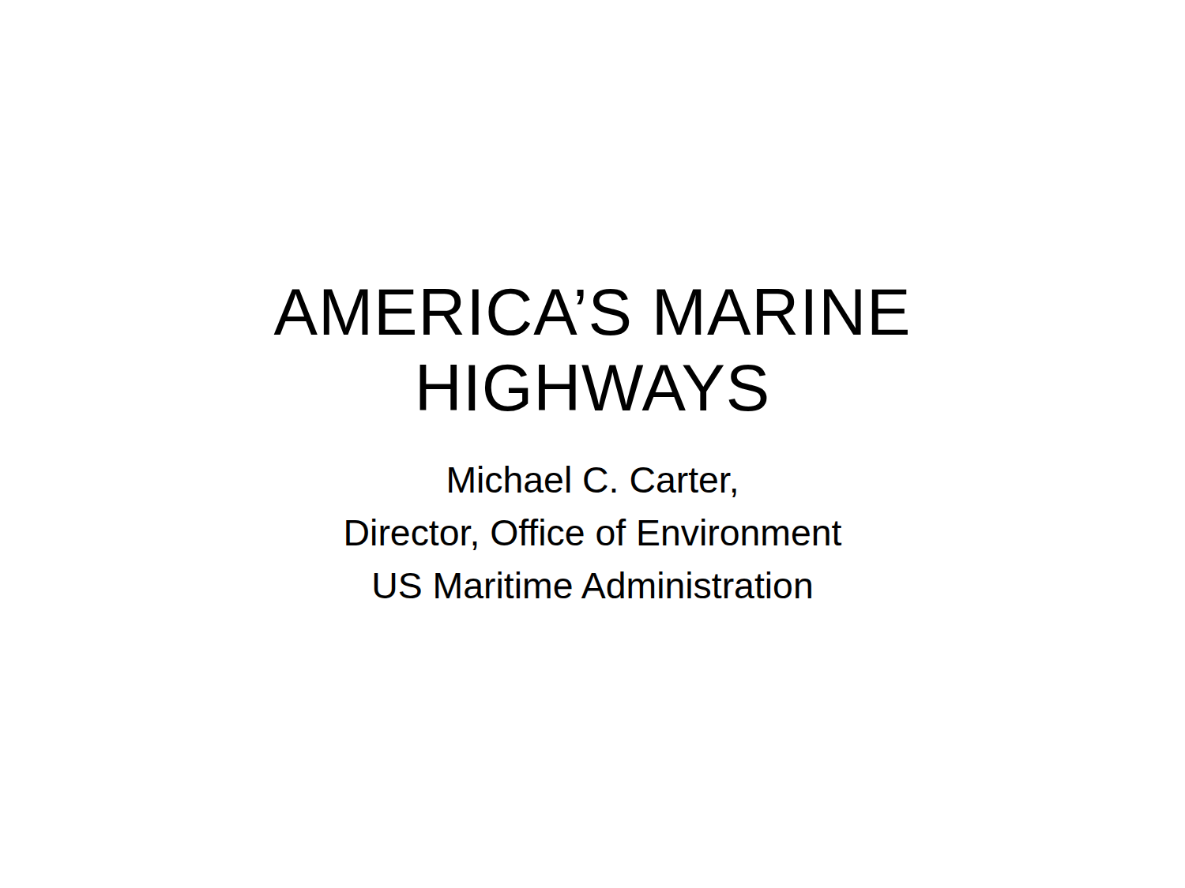AMERICA’S MARINE HIGHWAYS
Michael C. Carter, Director, Office of Environment US Maritime Administration